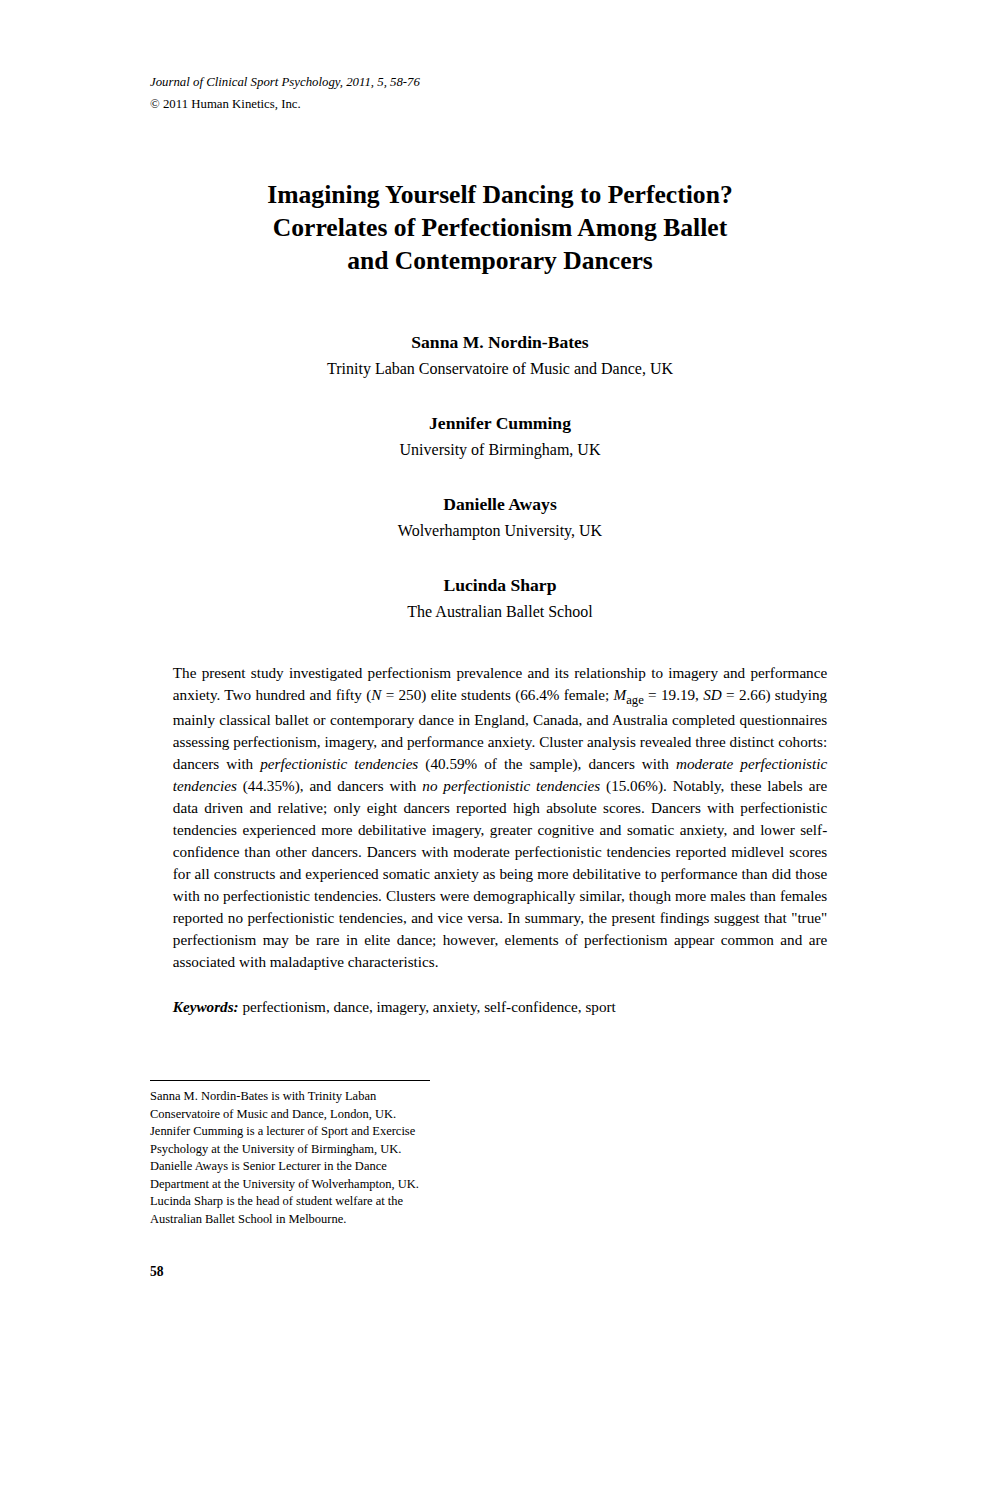Journal of Clinical Sport Psychology, 2011, 5, 58-76
© 2011 Human Kinetics, Inc.
Imagining Yourself Dancing to Perfection?
Correlates of Perfectionism Among Ballet
and Contemporary Dancers
Sanna M. Nordin-Bates
Trinity Laban Conservatoire of Music and Dance, UK
Jennifer Cumming
University of Birmingham, UK
Danielle Aways
Wolverhampton University, UK
Lucinda Sharp
The Australian Ballet School
The present study investigated perfectionism prevalence and its relationship to imagery and performance anxiety. Two hundred and fifty (N = 250) elite students (66.4% female; Mage = 19.19, SD = 2.66) studying mainly classical ballet or contemporary dance in England, Canada, and Australia completed questionnaires assessing perfectionism, imagery, and performance anxiety. Cluster analysis revealed three distinct cohorts: dancers with perfectionistic tendencies (40.59% of the sample), dancers with moderate perfectionistic tendencies (44.35%), and dancers with no perfectionistic tendencies (15.06%). Notably, these labels are data driven and relative; only eight dancers reported high absolute scores. Dancers with perfectionistic tendencies experienced more debilitative imagery, greater cognitive and somatic anxiety, and lower self-confidence than other dancers. Dancers with moderate perfectionistic tendencies reported midlevel scores for all constructs and experienced somatic anxiety as being more debilitative to performance than did those with no perfectionistic tendencies. Clusters were demographically similar, though more males than females reported no perfectionistic tendencies, and vice versa. In summary, the present findings suggest that "true" perfectionism may be rare in elite dance; however, elements of perfectionism appear common and are associated with maladaptive characteristics.
Keywords: perfectionism, dance, imagery, anxiety, self-confidence, sport
Sanna M. Nordin-Bates is with Trinity Laban Conservatoire of Music and Dance, London, UK. Jennifer Cumming is a lecturer of Sport and Exercise Psychology at the University of Birmingham, UK. Danielle Aways is Senior Lecturer in the Dance Department at the University of Wolverhampton, UK. Lucinda Sharp is the head of student welfare at the Australian Ballet School in Melbourne.
58